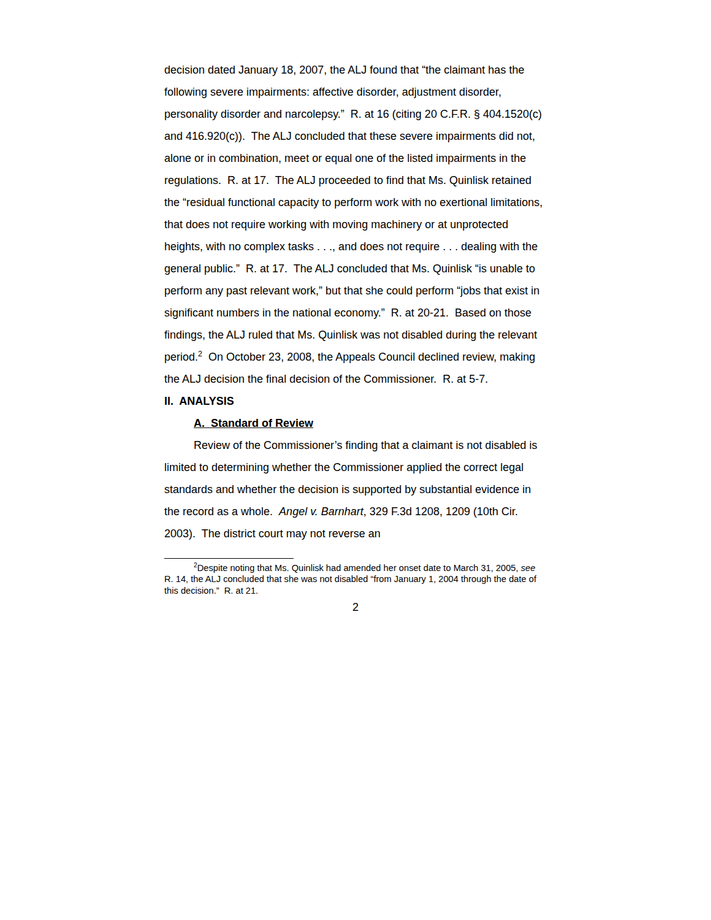decision dated January 18, 2007, the ALJ found that “the claimant has the following severe impairments: affective disorder, adjustment disorder, personality disorder and narcolepsy.” R. at 16 (citing 20 C.F.R. § 404.1520(c) and 416.920(c)). The ALJ concluded that these severe impairments did not, alone or in combination, meet or equal one of the listed impairments in the regulations. R. at 17. The ALJ proceeded to find that Ms. Quinlisk retained the “residual functional capacity to perform work with no exertional limitations, that does not require working with moving machinery or at unprotected heights, with no complex tasks . . ., and does not require . . . dealing with the general public.” R. at 17. The ALJ concluded that Ms. Quinlisk “is unable to perform any past relevant work,” but that she could perform “jobs that exist in significant numbers in the national economy.” R. at 20-21. Based on those findings, the ALJ ruled that Ms. Quinlisk was not disabled during the relevant period.2 On October 23, 2008, the Appeals Council declined review, making the ALJ decision the final decision of the Commissioner. R. at 5-7.
II. ANALYSIS
A. Standard of Review
Review of the Commissioner’s finding that a claimant is not disabled is limited to determining whether the Commissioner applied the correct legal standards and whether the decision is supported by substantial evidence in the record as a whole. Angel v. Barnhart, 329 F.3d 1208, 1209 (10th Cir. 2003). The district court may not reverse an
2Despite noting that Ms. Quinlisk had amended her onset date to March 31, 2005, see R. 14, the ALJ concluded that she was not disabled “from January 1, 2004 through the date of this decision.” R. at 21.
2